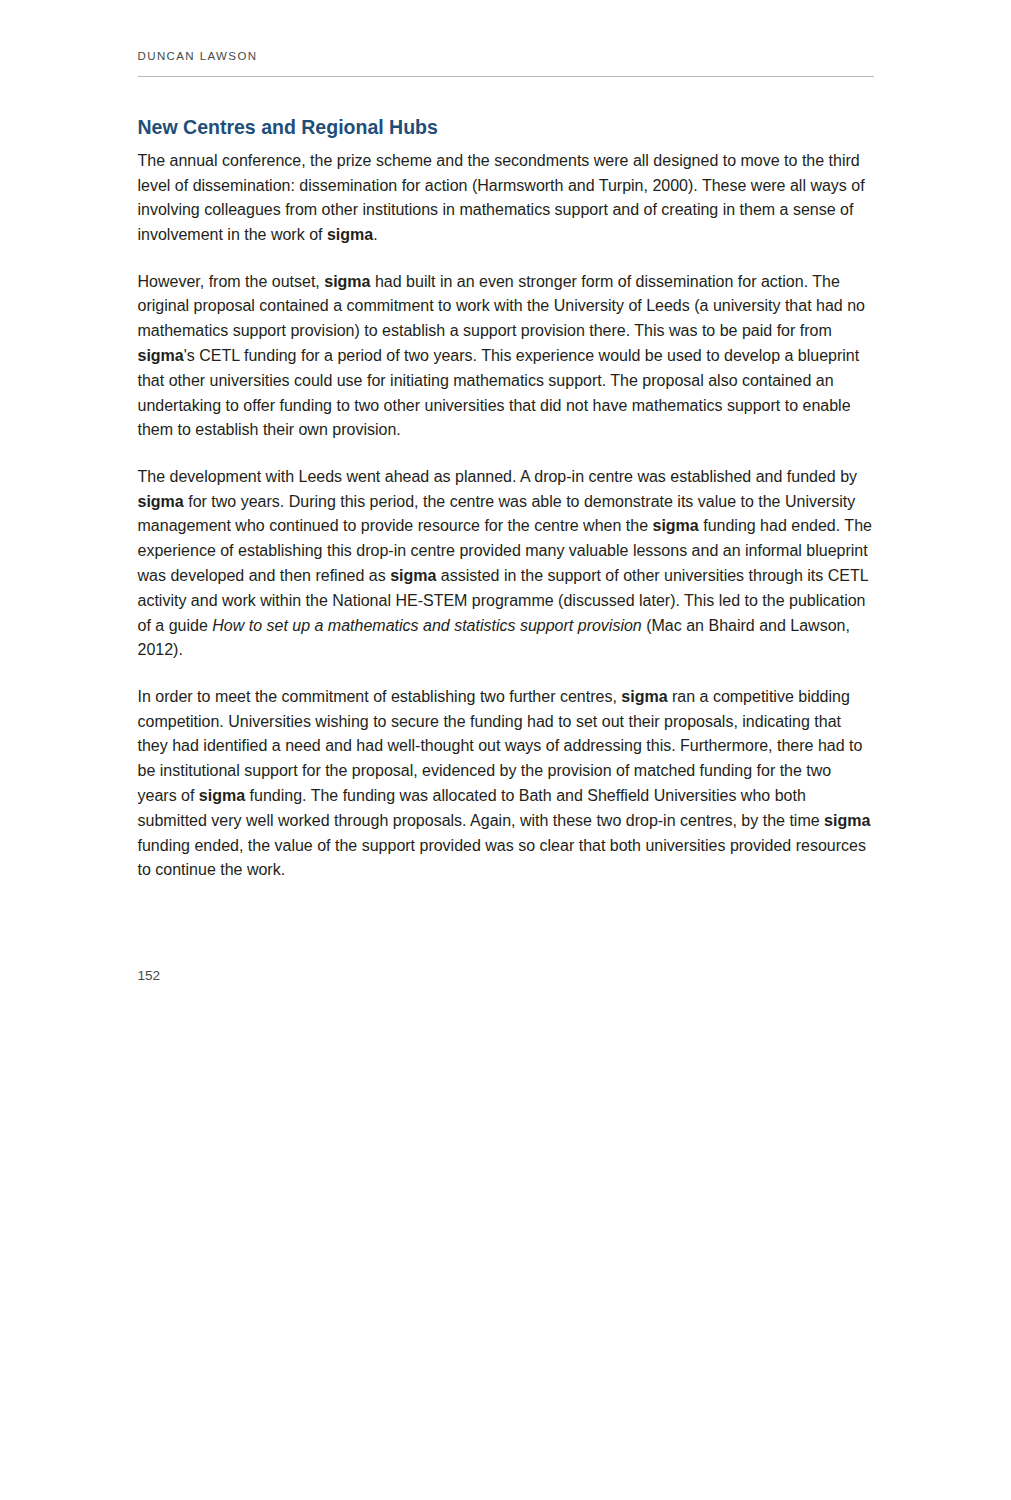Duncan Lawson
New Centres and Regional Hubs
The annual conference, the prize scheme and the secondments were all designed to move to the third level of dissemination: dissemination for action (Harmsworth and Turpin, 2000). These were all ways of involving colleagues from other institutions in mathematics support and of creating in them a sense of involvement in the work of sigma.
However, from the outset, sigma had built in an even stronger form of dissemination for action. The original proposal contained a commitment to work with the University of Leeds (a university that had no mathematics support provision) to establish a support provision there. This was to be paid for from sigma's CETL funding for a period of two years. This experience would be used to develop a blueprint that other universities could use for initiating mathematics support. The proposal also contained an undertaking to offer funding to two other universities that did not have mathematics support to enable them to establish their own provision.
The development with Leeds went ahead as planned. A drop-in centre was established and funded by sigma for two years. During this period, the centre was able to demonstrate its value to the University management who continued to provide resource for the centre when the sigma funding had ended. The experience of establishing this drop-in centre provided many valuable lessons and an informal blueprint was developed and then refined as sigma assisted in the support of other universities through its CETL activity and work within the National HE-STEM programme (discussed later). This led to the publication of a guide How to set up a mathematics and statistics support provision (Mac an Bhaird and Lawson, 2012).
In order to meet the commitment of establishing two further centres, sigma ran a competitive bidding competition. Universities wishing to secure the funding had to set out their proposals, indicating that they had identified a need and had well-thought out ways of addressing this. Furthermore, there had to be institutional support for the proposal, evidenced by the provision of matched funding for the two years of sigma funding. The funding was allocated to Bath and Sheffield Universities who both submitted very well worked through proposals. Again, with these two drop-in centres, by the time sigma funding ended, the value of the support provided was so clear that both universities provided resources to continue the work.
152